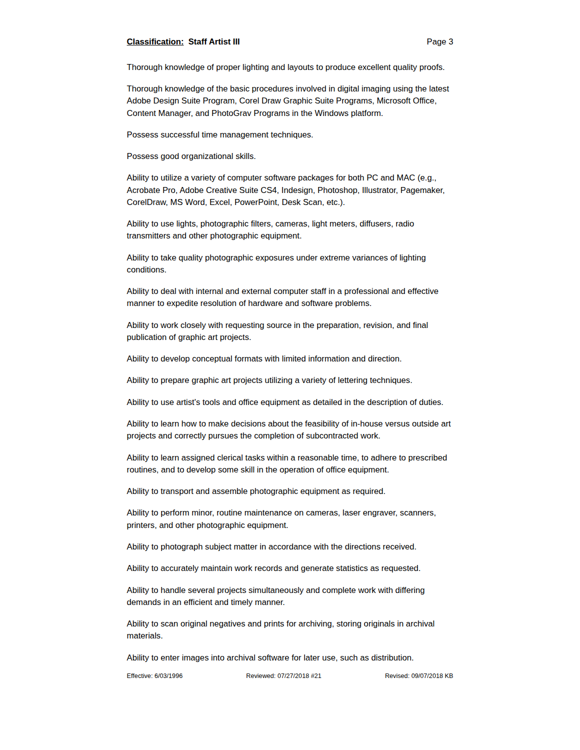Classification: Staff Artist III
Page 3
Thorough knowledge of proper lighting and layouts to produce excellent quality proofs.
Thorough knowledge of the basic procedures involved in digital imaging using the latest Adobe Design Suite Program, Corel Draw Graphic Suite Programs, Microsoft Office, Content Manager, and PhotoGrav Programs in the Windows platform.
Possess successful time management techniques.
Possess good organizational skills.
Ability to utilize a variety of computer software packages for both PC and MAC (e.g., Acrobate Pro, Adobe Creative Suite CS4, Indesign, Photoshop, Illustrator, Pagemaker, CorelDraw, MS Word, Excel, PowerPoint, Desk Scan, etc.).
Ability to use lights, photographic filters, cameras, light meters, diffusers, radio transmitters and other photographic equipment.
Ability to take quality photographic exposures under extreme variances of lighting conditions.
Ability to deal with internal and external computer staff in a professional and effective manner to expedite resolution of hardware and software problems.
Ability to work closely with requesting source in the preparation, revision, and final publication of graphic art projects.
Ability to develop conceptual formats with limited information and direction.
Ability to prepare graphic art projects utilizing a variety of lettering techniques.
Ability to use artist's tools and office equipment as detailed in the description of duties.
Ability to learn how to make decisions about the feasibility of in-house versus outside art projects and correctly pursues the completion of subcontracted work.
Ability to learn assigned clerical tasks within a reasonable time, to adhere to prescribed routines, and to develop some skill in the operation of office equipment.
Ability to transport and assemble photographic equipment as required.
Ability to perform minor, routine maintenance on cameras, laser engraver, scanners, printers, and other photographic equipment.
Ability to photograph subject matter in accordance with the directions received.
Ability to accurately maintain work records and generate statistics as requested.
Ability to handle several projects simultaneously and complete work with differing demands in an efficient and timely manner.
Ability to scan original negatives and prints for archiving, storing originals in archival materials.
Ability to enter images into archival software for later use, such as distribution.
Effective: 6/03/1996 Reviewed: 07/27/2018 #21 Revised: 09/07/2018 KB